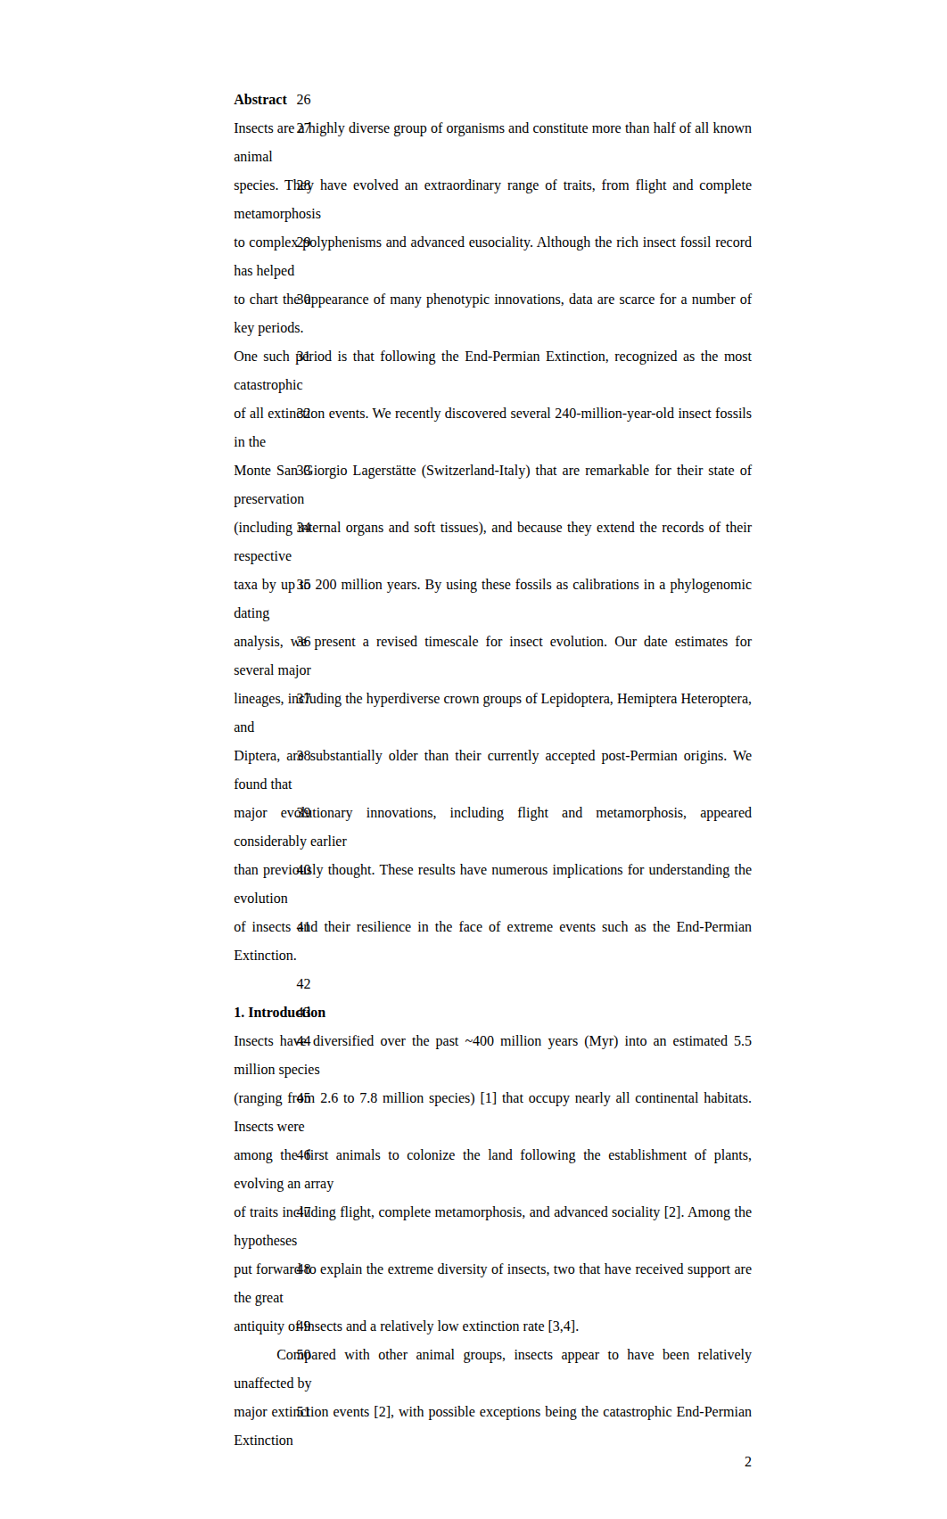26
Abstract
27
Insects are a highly diverse group of organisms and constitute more than half of all known animal
28
species. They have evolved an extraordinary range of traits, from flight and complete metamorphosis
29
to complex polyphenisms and advanced eusociality. Although the rich insect fossil record has helped
30
to chart the appearance of many phenotypic innovations, data are scarce for a number of key periods.
31
One such period is that following the End-Permian Extinction, recognized as the most catastrophic
32
of all extinction events. We recently discovered several 240-million-year-old insect fossils in the
33
Monte San Giorgio Lagerstätte (Switzerland-Italy) that are remarkable for their state of preservation
34
(including internal organs and soft tissues), and because they extend the records of their respective
35
taxa by up to 200 million years. By using these fossils as calibrations in a phylogenomic dating
36
analysis, we present a revised timescale for insect evolution. Our date estimates for several major
37
lineages, including the hyperdiverse crown groups of Lepidoptera, Hemiptera Heteroptera, and
38
Diptera, are substantially older than their currently accepted post-Permian origins. We found that
39
major evolutionary innovations, including flight and metamorphosis, appeared considerably earlier
40
than previously thought. These results have numerous implications for understanding the evolution
41
of insects and their resilience in the face of extreme events such as the End-Permian Extinction.
42
43
1. Introduction
44
Insects have diversified over the past ~400 million years (Myr) into an estimated 5.5 million species
45
(ranging from 2.6 to 7.8 million species) [1] that occupy nearly all continental habitats. Insects were
46
among the first animals to colonize the land following the establishment of plants, evolving an array
47
of traits including flight, complete metamorphosis, and advanced sociality [2]. Among the hypotheses
48
put forward to explain the extreme diversity of insects, two that have received support are the great
49
antiquity of insects and a relatively low extinction rate [3,4].
50
Compared with other animal groups, insects appear to have been relatively unaffected by
51
major extinction events [2], with possible exceptions being the catastrophic End-Permian Extinction
2